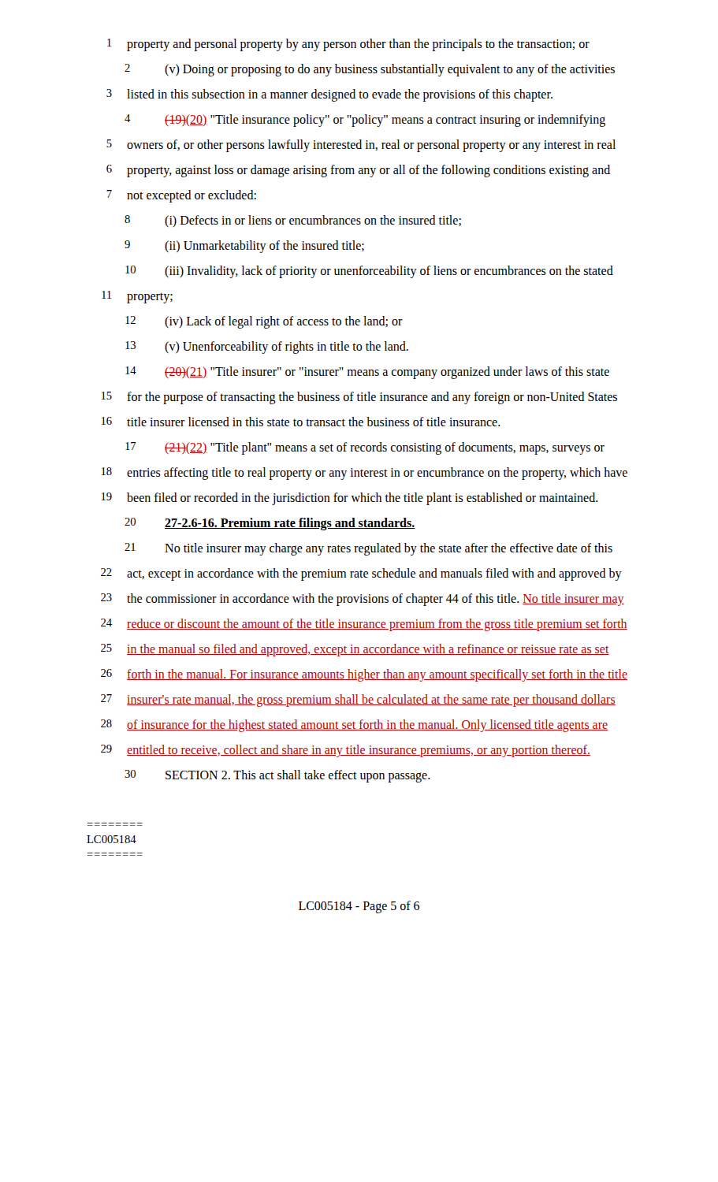property and personal property by any person other than the principals to the transaction; or
(v) Doing or proposing to do any business substantially equivalent to any of the activities
listed in this subsection in a manner designed to evade the provisions of this chapter.
(19)(20) "Title insurance policy" or "policy" means a contract insuring or indemnifying
owners of, or other persons lawfully interested in, real or personal property or any interest in real
property, against loss or damage arising from any or all of the following conditions existing and
not excepted or excluded:
(i) Defects in or liens or encumbrances on the insured title;
(ii) Unmarketability of the insured title;
(iii) Invalidity, lack of priority or unenforceability of liens or encumbrances on the stated
property;
(iv) Lack of legal right of access to the land; or
(v) Unenforceability of rights in title to the land.
(20)(21) "Title insurer" or "insurer" means a company organized under laws of this state
for the purpose of transacting the business of title insurance and any foreign or non-United States
title insurer licensed in this state to transact the business of title insurance.
(21)(22) "Title plant" means a set of records consisting of documents, maps, surveys or
entries affecting title to real property or any interest in or encumbrance on the property, which have
been filed or recorded in the jurisdiction for which the title plant is established or maintained.
27-2.6-16. Premium rate filings and standards.
No title insurer may charge any rates regulated by the state after the effective date of this
act, except in accordance with the premium rate schedule and manuals filed with and approved by
the commissioner in accordance with the provisions of chapter 44 of this title. No title insurer may
reduce or discount the amount of the title insurance premium from the gross title premium set forth
in the manual so filed and approved, except in accordance with a refinance or reissue rate as set
forth in the manual. For insurance amounts higher than any amount specifically set forth in the title
insurer's rate manual, the gross premium shall be calculated at the same rate per thousand dollars
of insurance for the highest stated amount set forth in the manual. Only licensed title agents are
entitled to receive, collect and share in any title insurance premiums, or any portion thereof.
SECTION 2. This act shall take effect upon passage.
========
LC005184
========
LC005184 - Page 5 of 6